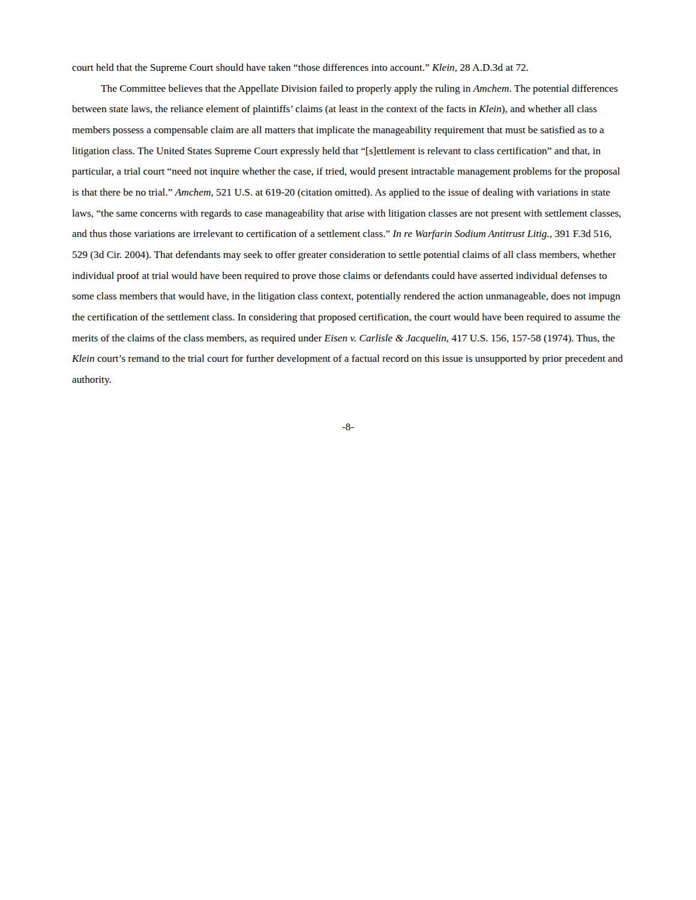court held that the Supreme Court should have taken “those differences into account.” Klein, 28 A.D.3d at 72.
The Committee believes that the Appellate Division failed to properly apply the ruling in Amchem. The potential differences between state laws, the reliance element of plaintiffs’ claims (at least in the context of the facts in Klein), and whether all class members possess a compensable claim are all matters that implicate the manageability requirement that must be satisfied as to a litigation class. The United States Supreme Court expressly held that “[s]ettlement is relevant to class certification” and that, in particular, a trial court “need not inquire whether the case, if tried, would present intractable management problems for the proposal is that there be no trial.” Amchem, 521 U.S. at 619-20 (citation omitted). As applied to the issue of dealing with variations in state laws, “the same concerns with regards to case manageability that arise with litigation classes are not present with settlement classes, and thus those variations are irrelevant to certification of a settlement class.” In re Warfarin Sodium Antitrust Litig., 391 F.3d 516, 529 (3d Cir. 2004). That defendants may seek to offer greater consideration to settle potential claims of all class members, whether individual proof at trial would have been required to prove those claims or defendants could have asserted individual defenses to some class members that would have, in the litigation class context, potentially rendered the action unmanageable, does not impugn the certification of the settlement class. In considering that proposed certification, the court would have been required to assume the merits of the claims of the class members, as required under Eisen v. Carlisle & Jacquelin, 417 U.S. 156, 157-58 (1974). Thus, the Klein court’s remand to the trial court for further development of a factual record on this issue is unsupported by prior precedent and authority.
-8-